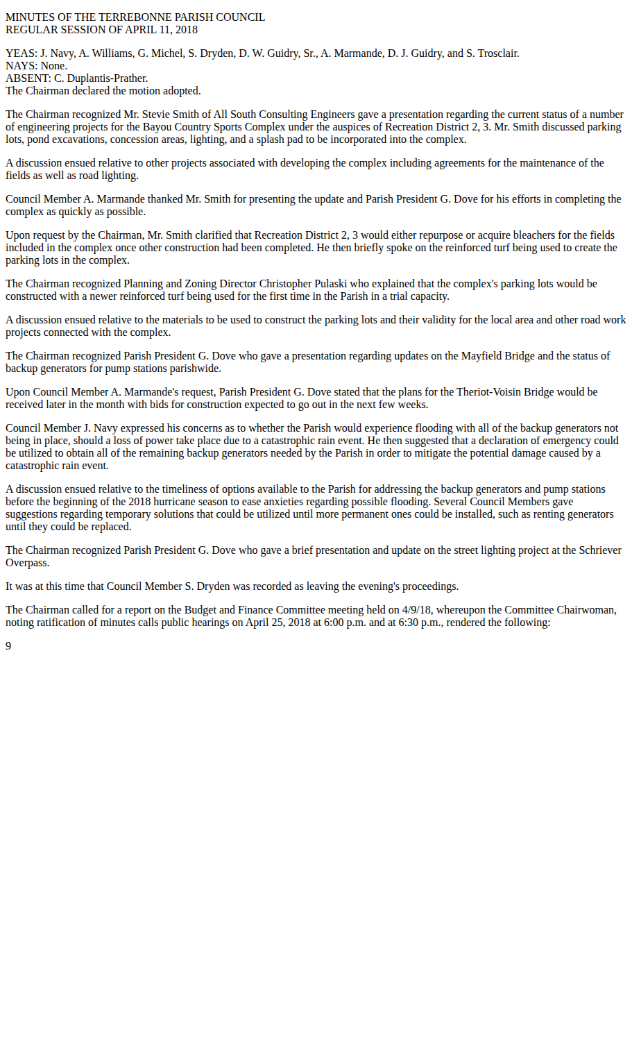MINUTES OF THE TERREBONNE PARISH COUNCIL
REGULAR SESSION OF APRIL 11, 2018
YEAS: J. Navy, A. Williams, G. Michel, S. Dryden, D. W. Guidry, Sr., A. Marmande, D. J. Guidry, and S. Trosclair.
NAYS: None.
ABSENT: C. Duplantis-Prather.
The Chairman declared the motion adopted.
The Chairman recognized Mr. Stevie Smith of All South Consulting Engineers gave a presentation regarding the current status of a number of engineering projects for the Bayou Country Sports Complex under the auspices of Recreation District 2, 3. Mr. Smith discussed parking lots, pond excavations, concession areas, lighting, and a splash pad to be incorporated into the complex.
A discussion ensued relative to other projects associated with developing the complex including agreements for the maintenance of the fields as well as road lighting.
Council Member A. Marmande thanked Mr. Smith for presenting the update and Parish President G. Dove for his efforts in completing the complex as quickly as possible.
Upon request by the Chairman, Mr. Smith clarified that Recreation District 2, 3 would either repurpose or acquire bleachers for the fields included in the complex once other construction had been completed. He then briefly spoke on the reinforced turf being used to create the parking lots in the complex.
The Chairman recognized Planning and Zoning Director Christopher Pulaski who explained that the complex's parking lots would be constructed with a newer reinforced turf being used for the first time in the Parish in a trial capacity.
A discussion ensued relative to the materials to be used to construct the parking lots and their validity for the local area and other road work projects connected with the complex.
The Chairman recognized Parish President G. Dove who gave a presentation regarding updates on the Mayfield Bridge and the status of backup generators for pump stations parishwide.
Upon Council Member A. Marmande's request, Parish President G. Dove stated that the plans for the Theriot-Voisin Bridge would be received later in the month with bids for construction expected to go out in the next few weeks.
Council Member J. Navy expressed his concerns as to whether the Parish would experience flooding with all of the backup generators not being in place, should a loss of power take place due to a catastrophic rain event. He then suggested that a declaration of emergency could be utilized to obtain all of the remaining backup generators needed by the Parish in order to mitigate the potential damage caused by a catastrophic rain event.
A discussion ensued relative to the timeliness of options available to the Parish for addressing the backup generators and pump stations before the beginning of the 2018 hurricane season to ease anxieties regarding possible flooding. Several Council Members gave suggestions regarding temporary solutions that could be utilized until more permanent ones could be installed, such as renting generators until they could be replaced.
The Chairman recognized Parish President G. Dove who gave a brief presentation and update on the street lighting project at the Schriever Overpass.
It was at this time that Council Member S. Dryden was recorded as leaving the evening's proceedings.
The Chairman called for a report on the Budget and Finance Committee meeting held on 4/9/18, whereupon the Committee Chairwoman, noting ratification of minutes calls public hearings on April 25, 2018 at 6:00 p.m. and at 6:30 p.m., rendered the following:
9